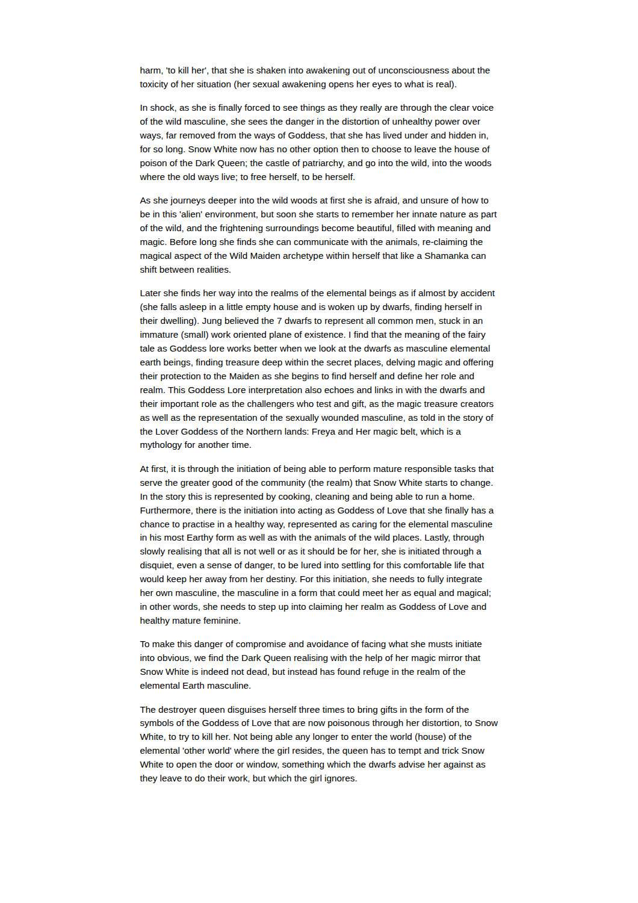harm, 'to kill her', that she is shaken into awakening out of unconsciousness about the toxicity of her situation (her sexual awakening opens her eyes to what is real).
In shock, as she is finally forced to see things as they really are through the clear voice of the wild masculine, she sees the danger in the distortion of unhealthy power over ways, far removed from the ways of Goddess, that she has lived under and hidden in, for so long. Snow White now has no other option then to choose to leave the house of poison of the Dark Queen; the castle of patriarchy, and go into the wild, into the woods where the old ways live; to free herself, to be herself.
As she journeys deeper into the wild woods at first she is afraid, and unsure of how to be in this 'alien' environment, but soon she starts to remember her innate nature as part of the wild, and the frightening surroundings become beautiful, filled with meaning and magic. Before long she finds she can communicate with the animals, re-claiming the magical aspect of the Wild Maiden archetype within herself that like a Shamanka can shift between realities.
Later she finds her way into the realms of the elemental beings as if almost by accident (she falls asleep in a little empty house and is woken up by dwarfs, finding herself in their dwelling). Jung believed the 7 dwarfs to represent all common men, stuck in an immature (small) work oriented plane of existence. I find that the meaning of the fairy tale as Goddess lore works better when we look at the dwarfs as masculine elemental earth beings, finding treasure deep within the secret places, delving magic and offering their protection to the Maiden as she begins to find herself and define her role and realm. This Goddess Lore interpretation also echoes and links in with the dwarfs and their important role as the challengers who test and gift, as the magic treasure creators as well as the representation of the sexually wounded masculine, as told in the story of the Lover Goddess of the Northern lands: Freya and Her magic belt, which is a mythology for another time.
At first, it is through the initiation of being able to perform mature responsible tasks that serve the greater good of the community (the realm) that Snow White starts to change. In the story this is represented by cooking, cleaning and being able to run a home. Furthermore, there is the initiation into acting as Goddess of Love that she finally has a chance to practise in a healthy way, represented as caring for the elemental masculine in his most Earthy form as well as with the animals of the wild places. Lastly, through slowly realising that all is not well or as it should be for her, she is initiated through a disquiet, even a sense of danger, to be lured into settling for this comfortable life that would keep her away from her destiny. For this initiation, she needs to fully integrate her own masculine, the masculine in a form that could meet her as equal and magical; in other words, she needs to step up into claiming her realm as Goddess of Love and healthy mature feminine.
To make this danger of compromise and avoidance of facing what she musts initiate into obvious, we find the Dark Queen realising with the help of her magic mirror that Snow White is indeed not dead, but instead has found refuge in the realm of the elemental Earth masculine.
The destroyer queen disguises herself three times to bring gifts in the form of the symbols of the Goddess of Love that are now poisonous through her distortion, to Snow White, to try to kill her. Not being able any longer to enter the world (house) of the elemental 'other world' where the girl resides, the queen has to tempt and trick Snow White to open the door or window, something which the dwarfs advise her against as they leave to do their work, but which the girl ignores.